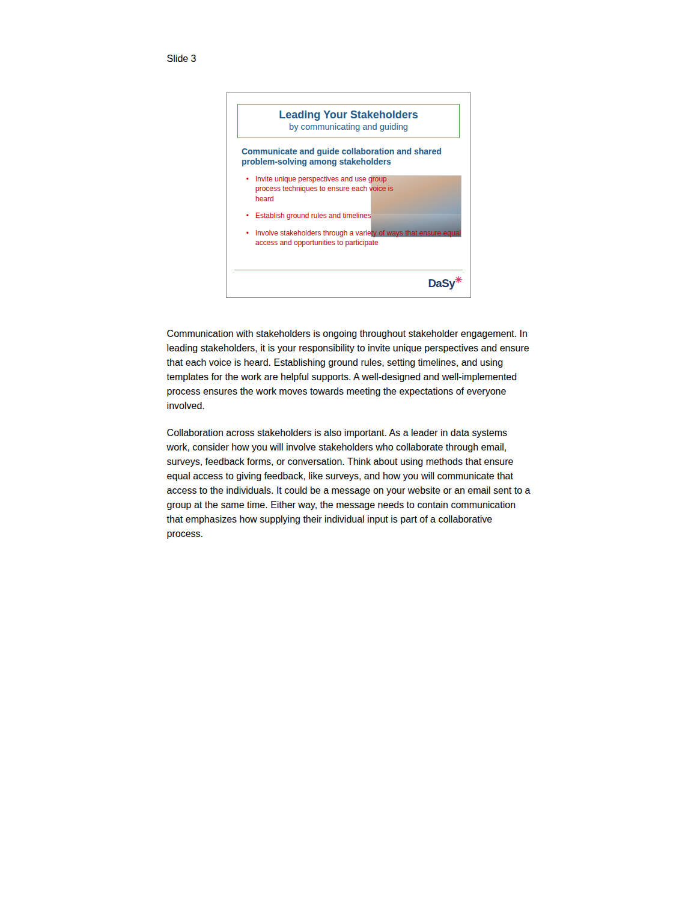Slide 3
Leading Your Stakeholders
by communicating and guiding
Communicate and guide collaboration and shared problem-solving among stakeholders
Invite unique perspectives and use group process techniques to ensure each voice is heard
Establish ground rules and timelines
Involve stakeholders through a variety of ways that ensure equal access and opportunities to participate
DaSy✳
Communication with stakeholders is ongoing throughout stakeholder engagement. In leading stakeholders, it is your responsibility to invite unique perspectives and ensure that each voice is heard. Establishing ground rules, setting timelines, and using templates for the work are helpful supports. A well-designed and well-implemented process ensures the work moves towards meeting the expectations of everyone involved.
Collaboration across stakeholders is also important. As a leader in data systems work, consider how you will involve stakeholders who collaborate through email, surveys, feedback forms, or conversation. Think about using methods that ensure equal access to giving feedback, like surveys, and how you will communicate that access to the individuals. It could be a message on your website or an email sent to a group at the same time. Either way, the message needs to contain communication that emphasizes how supplying their individual input is part of a collaborative process.